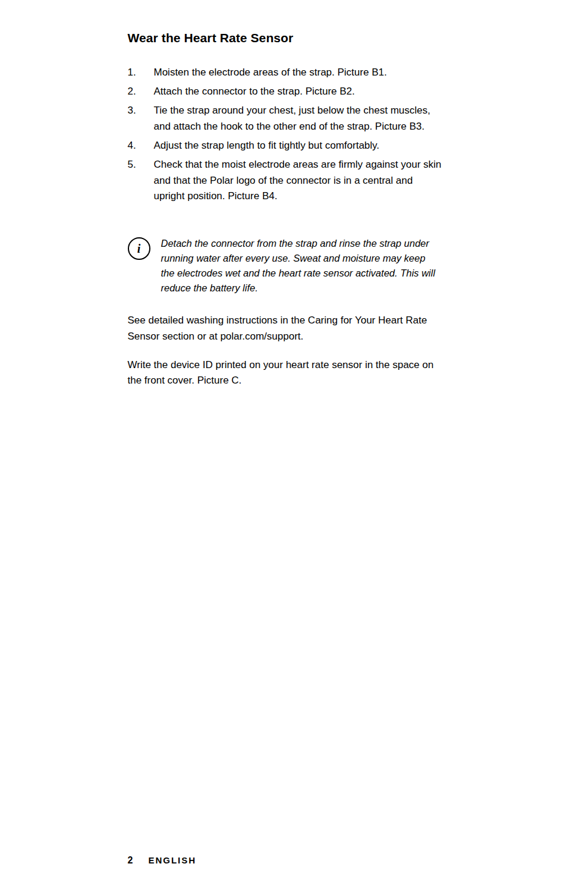Wear the Heart Rate Sensor
Moisten the electrode areas of the strap. Picture B1.
Attach the connector to the strap. Picture B2.
Tie the strap around your chest, just below the chest muscles, and attach the hook to the other end of the strap. Picture B3.
Adjust the strap length to fit tightly but comfortably.
Check that the moist electrode areas are firmly against your skin and that the Polar logo of the connector is in a central and upright position. Picture B4.
i
Detach the connector from the strap and rinse the strap under running water after every use. Sweat and moisture may keep the electrodes wet and the heart rate sensor activated. This will reduce the battery life.
See detailed washing instructions in the Caring for Your Heart Rate Sensor section or at polar.com/support.
Write the device ID printed on your heart rate sensor in the space on the front cover. Picture C.
2 ENGLISH